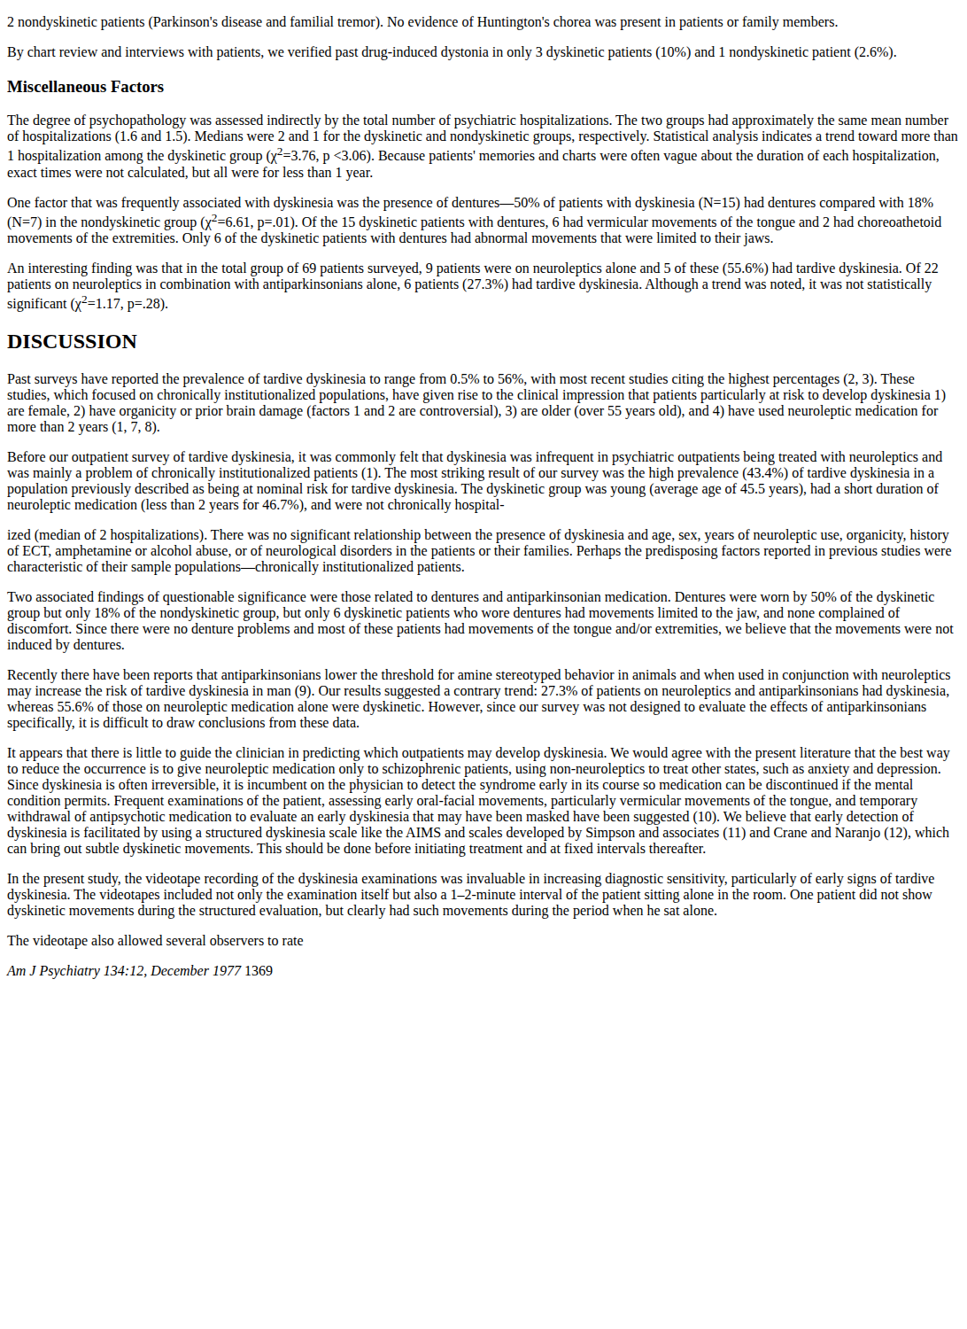2 nondyskinetic patients (Parkinson's disease and familial tremor). No evidence of Huntington's chorea was present in patients or family members.
By chart review and interviews with patients, we verified past drug-induced dystonia in only 3 dyskinetic patients (10%) and 1 nondyskinetic patient (2.6%).
Miscellaneous Factors
The degree of psychopathology was assessed indirectly by the total number of psychiatric hospitalizations. The two groups had approximately the same mean number of hospitalizations (1.6 and 1.5). Medians were 2 and 1 for the dyskinetic and nondyskinetic groups, respectively. Statistical analysis indicates a trend toward more than 1 hospitalization among the dyskinetic group (χ2=3.76, p <3.06). Because patients' memories and charts were often vague about the duration of each hospitalization, exact times were not calculated, but all were for less than 1 year.
One factor that was frequently associated with dyskinesia was the presence of dentures—50% of patients with dyskinesia (N=15) had dentures compared with 18% (N=7) in the nondyskinetic group (χ2=6.61, p=.01). Of the 15 dyskinetic patients with dentures, 6 had vermicular movements of the tongue and 2 had choreoathetoid movements of the extremities. Only 6 of the dyskinetic patients with dentures had abnormal movements that were limited to their jaws.
An interesting finding was that in the total group of 69 patients surveyed, 9 patients were on neuroleptics alone and 5 of these (55.6%) had tardive dyskinesia. Of 22 patients on neuroleptics in combination with antiparkinsonians alone, 6 patients (27.3%) had tardive dyskinesia. Although a trend was noted, it was not statistically significant (χ2=1.17, p=.28).
DISCUSSION
Past surveys have reported the prevalence of tardive dyskinesia to range from 0.5% to 56%, with most recent studies citing the highest percentages (2, 3). These studies, which focused on chronically institutionalized populations, have given rise to the clinical impression that patients particularly at risk to develop dyskinesia 1) are female, 2) have organicity or prior brain damage (factors 1 and 2 are controversial), 3) are older (over 55 years old), and 4) have used neuroleptic medication for more than 2 years (1, 7, 8).
Before our outpatient survey of tardive dyskinesia, it was commonly felt that dyskinesia was infrequent in psychiatric outpatients being treated with neuroleptics and was mainly a problem of chronically institutionalized patients (1). The most striking result of our survey was the high prevalence (43.4%) of tardive dyskinesia in a population previously described as being at nominal risk for tardive dyskinesia. The dyskinetic group was young (average age of 45.5 years), had a short duration of neuroleptic medication (less than 2 years for 46.7%), and were not chronically hospital-
ized (median of 2 hospitalizations). There was no significant relationship between the presence of dyskinesia and age, sex, years of neuroleptic use, organicity, history of ECT, amphetamine or alcohol abuse, or of neurological disorders in the patients or their families. Perhaps the predisposing factors reported in previous studies were characteristic of their sample populations—chronically institutionalized patients.
Two associated findings of questionable significance were those related to dentures and antiparkinsonian medication. Dentures were worn by 50% of the dyskinetic group but only 18% of the nondyskinetic group, but only 6 dyskinetic patients who wore dentures had movements limited to the jaw, and none complained of discomfort. Since there were no denture problems and most of these patients had movements of the tongue and/or extremities, we believe that the movements were not induced by dentures.
Recently there have been reports that antiparkinsonians lower the threshold for amine stereotyped behavior in animals and when used in conjunction with neuroleptics may increase the risk of tardive dyskinesia in man (9). Our results suggested a contrary trend: 27.3% of patients on neuroleptics and antiparkinsonians had dyskinesia, whereas 55.6% of those on neuroleptic medication alone were dyskinetic. However, since our survey was not designed to evaluate the effects of antiparkinsonians specifically, it is difficult to draw conclusions from these data.
It appears that there is little to guide the clinician in predicting which outpatients may develop dyskinesia. We would agree with the present literature that the best way to reduce the occurrence is to give neuroleptic medication only to schizophrenic patients, using non-neuroleptics to treat other states, such as anxiety and depression. Since dyskinesia is often irreversible, it is incumbent on the physician to detect the syndrome early in its course so medication can be discontinued if the mental condition permits. Frequent examinations of the patient, assessing early oral-facial movements, particularly vermicular movements of the tongue, and temporary withdrawal of antipsychotic medication to evaluate an early dyskinesia that may have been masked have been suggested (10). We believe that early detection of dyskinesia is facilitated by using a structured dyskinesia scale like the AIMS and scales developed by Simpson and associates (11) and Crane and Naranjo (12), which can bring out subtle dyskinetic movements. This should be done before initiating treatment and at fixed intervals thereafter.
In the present study, the videotape recording of the dyskinesia examinations was invaluable in increasing diagnostic sensitivity, particularly of early signs of tardive dyskinesia. The videotapes included not only the examination itself but also a 1–2-minute interval of the patient sitting alone in the room. One patient did not show dyskinetic movements during the structured evaluation, but clearly had such movements during the period when he sat alone.
The videotape also allowed several observers to rate
Am J Psychiatry 134:12, December 1977 1369